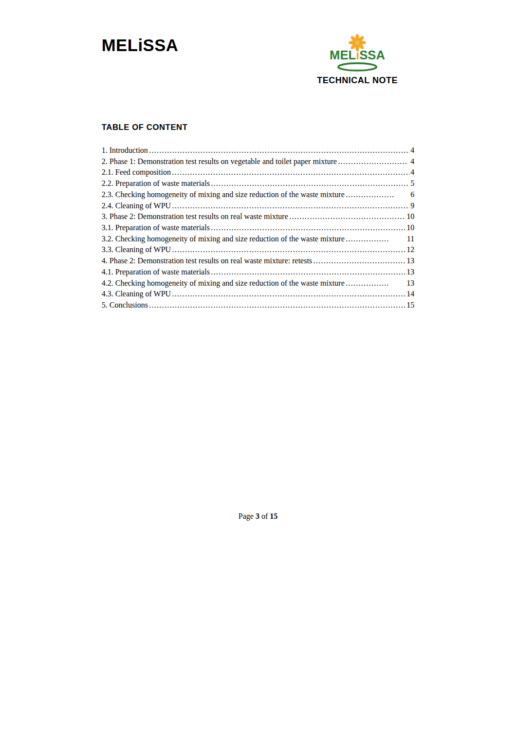MELiSSA
TECHNICAL NOTE
TABLE OF CONTENT
1. Introduction....................................................................................................................... 4
2. Phase 1: Demonstration test results on vegetable and toilet paper mixture........................... 4
2.1. Feed composition......................................................................................................... 4
2.2. Preparation of waste materials....................................................................................... 5
2.3. Checking homogeneity of mixing and size reduction of the waste mixture................... 6
2.4. Cleaning of WPU......................................................................................................... 9
3. Phase 2: Demonstration test results on real waste mixture................................................ 10
3.1. Preparation of waste materials..................................................................................... 10
3.2. Checking homogeneity of mixing and size reduction of the waste mixture................. 11
3.3. Cleaning of WPU....................................................................................................... 12
4. Phase 2: Demonstration test results on real waste mixture: retests..................................... 13
4.1. Preparation of waste materials..................................................................................... 13
4.2. Checking homogeneity of mixing and size reduction of the waste mixture................. 13
4.3. Cleaning of WPU....................................................................................................... 14
5. Conclusions..................................................................................................................... 15
Page 3 of 15